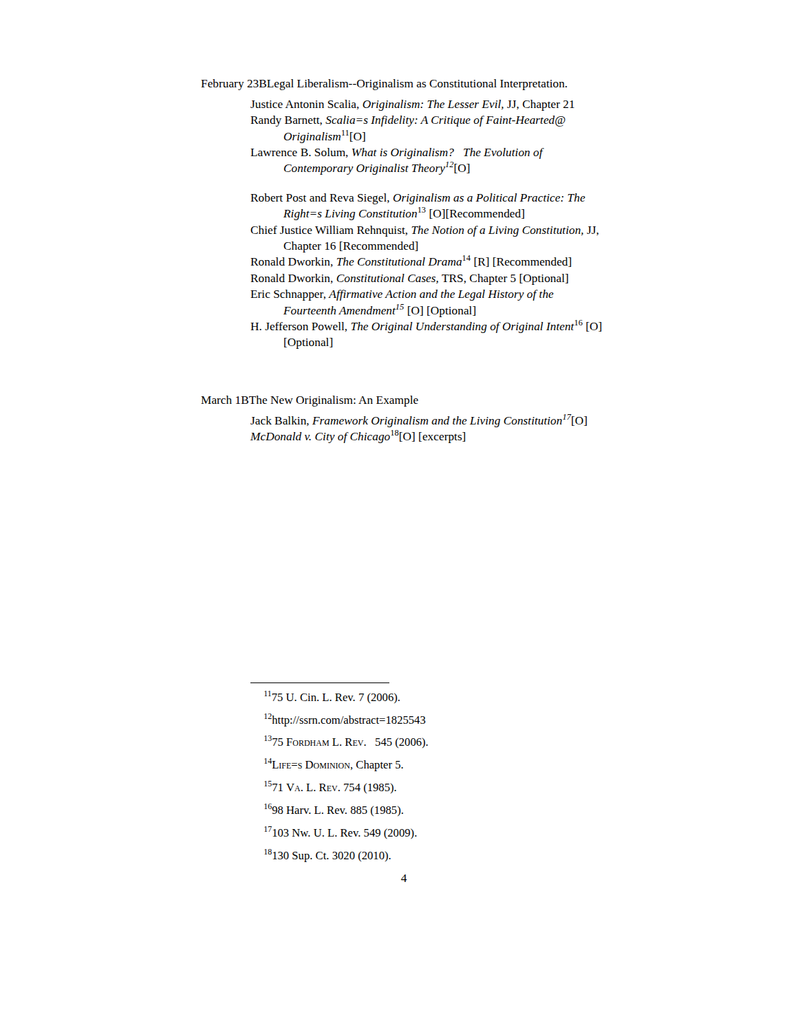February 23BLegal Liberalism--Originalism as Constitutional Interpretation.
Justice Antonin Scalia, Originalism: The Lesser Evil, JJ, Chapter 21
Randy Barnett, Scalia=s Infidelity: A Critique of Faint-Hearted@ Originalism11[O]
Lawrence B. Solum, What is Originalism? The Evolution of Contemporary Originalist Theory12[O]
Robert Post and Reva Siegel, Originalism as a Political Practice: The Right=s Living Constitution13 [O][Recommended]
Chief Justice William Rehnquist, The Notion of a Living Constitution, JJ, Chapter 16 [Recommended]
Ronald Dworkin, The Constitutional Drama14 [R] [Recommended]
Ronald Dworkin, Constitutional Cases, TRS, Chapter 5 [Optional]
Eric Schnapper, Affirmative Action and the Legal History of the Fourteenth Amendment15 [O] [Optional]
H. Jefferson Powell, The Original Understanding of Original Intent16 [O] [Optional]
March 1BThe New Originalism: An Example
Jack Balkin, Framework Originalism and the Living Constitution17[O]
McDonald v. City of Chicago18[O] [excerpts]
1175 U. Cin. L. Rev. 7 (2006).
12http://ssrn.com/abstract=1825543
1375 Fordham L. Rev. 545 (2006).
14Life=s Dominion, Chapter 5.
1571 Va. L. Rev. 754 (1985).
1698 Harv. L. Rev. 885 (1985).
17103 Nw. U. L. Rev. 549 (2009).
18130 Sup. Ct. 3020 (2010).
4